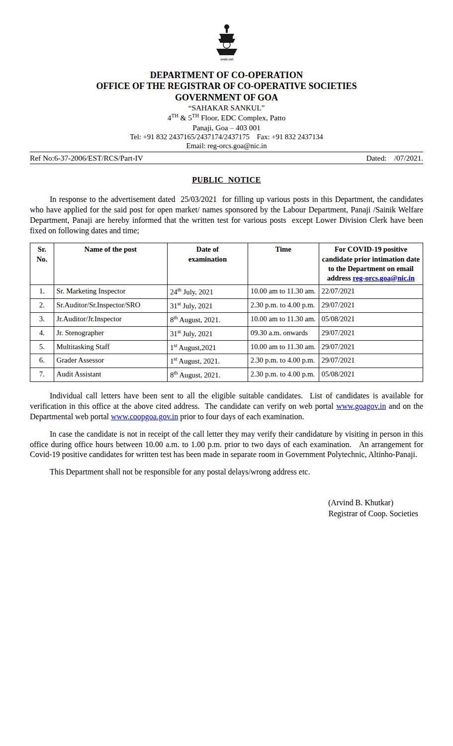सत्यमेव जयते
DEPARTMENT OF CO-OPERATION
OFFICE OF THE REGISTRAR OF CO-OPERATIVE SOCIETIES
GOVERNMENT OF GOA
“SAHAKAR SANKUL”
4TH & 5TH Floor, EDC Complex, Patto
Panaji, Goa – 403 001
Tel: +91 832 2437165/2437174/2437175 Fax: +91 832 2437134
Email: reg-orcs.goa@nic.in
Ref No:6-37-2006/EST/RCS/Part-IV Dated: /07/2021.
PUBLIC NOTICE
In response to the advertisement dated 25/03/2021 for filling up various posts in this Department, the candidates who have applied for the said post for open market/ names sponsored by the Labour Department, Panaji /Sainik Welfare Department, Panaji are hereby informed that the written test for various posts except Lower Division Clerk have been fixed on following dates and time;
| Sr. No. | Name of the post | Date of examination | Time | For COVID-19 positive candidate prior intimation date to the Department on email address reg-orcs.goa@nic.in |
| --- | --- | --- | --- | --- |
| 1. | Sr. Marketing Inspector | 24 th July, 2021 | 10.00 am to 11.30 am. | 22/07/2021 |
| 2. | Sr.Auditor/Sr.Inspector/SRO | 31 st July, 2021 | 2.30 p.m. to 4.00 p.m. | 29/07/2021 |
| 3. | Jr.Auditor/Jr.Inspector | 8 th August, 2021. | 10.00 am to 11.30 am. | 05/08/2021 |
| 4. | Jr. Stenographer | 31 st July, 2021 | 09.30 a.m. onwards | 29/07/2021 |
| 5. | Multitasking Staff | 1 st August,2021 | 10.00 am to 11.30 am. | 29/07/2021 |
| 6. | Grader Assessor | 1 st August, 2021. | 2.30 p.m. to 4.00 p.m. | 29/07/2021 |
| 7. | Audit Assistant | 8 th August, 2021. | 2.30 p.m. to 4.00 p.m. | 05/08/2021 |
Individual call letters have been sent to all the eligible suitable candidates. List of candidates is available for verification in this office at the above cited address. The candidate can verify on web portal www.goagov.in and on the Departmental web portal www.coopgoa.gov.in prior to four days of each examination.
In case the candidate is not in receipt of the call letter they may verify their candidature by visiting in person in this office during office hours between 10.00 a.m. to 1.00 p.m. prior to two days of each examination. An arrangement for Covid-19 positive candidates for written test has been made in separate room in Government Polytechnic, Altinho-Panaji.
This Department shall not be responsible for any postal delays/wrong address etc.
(Arvind B. Khutkar)
Registrar of Coop. Societies